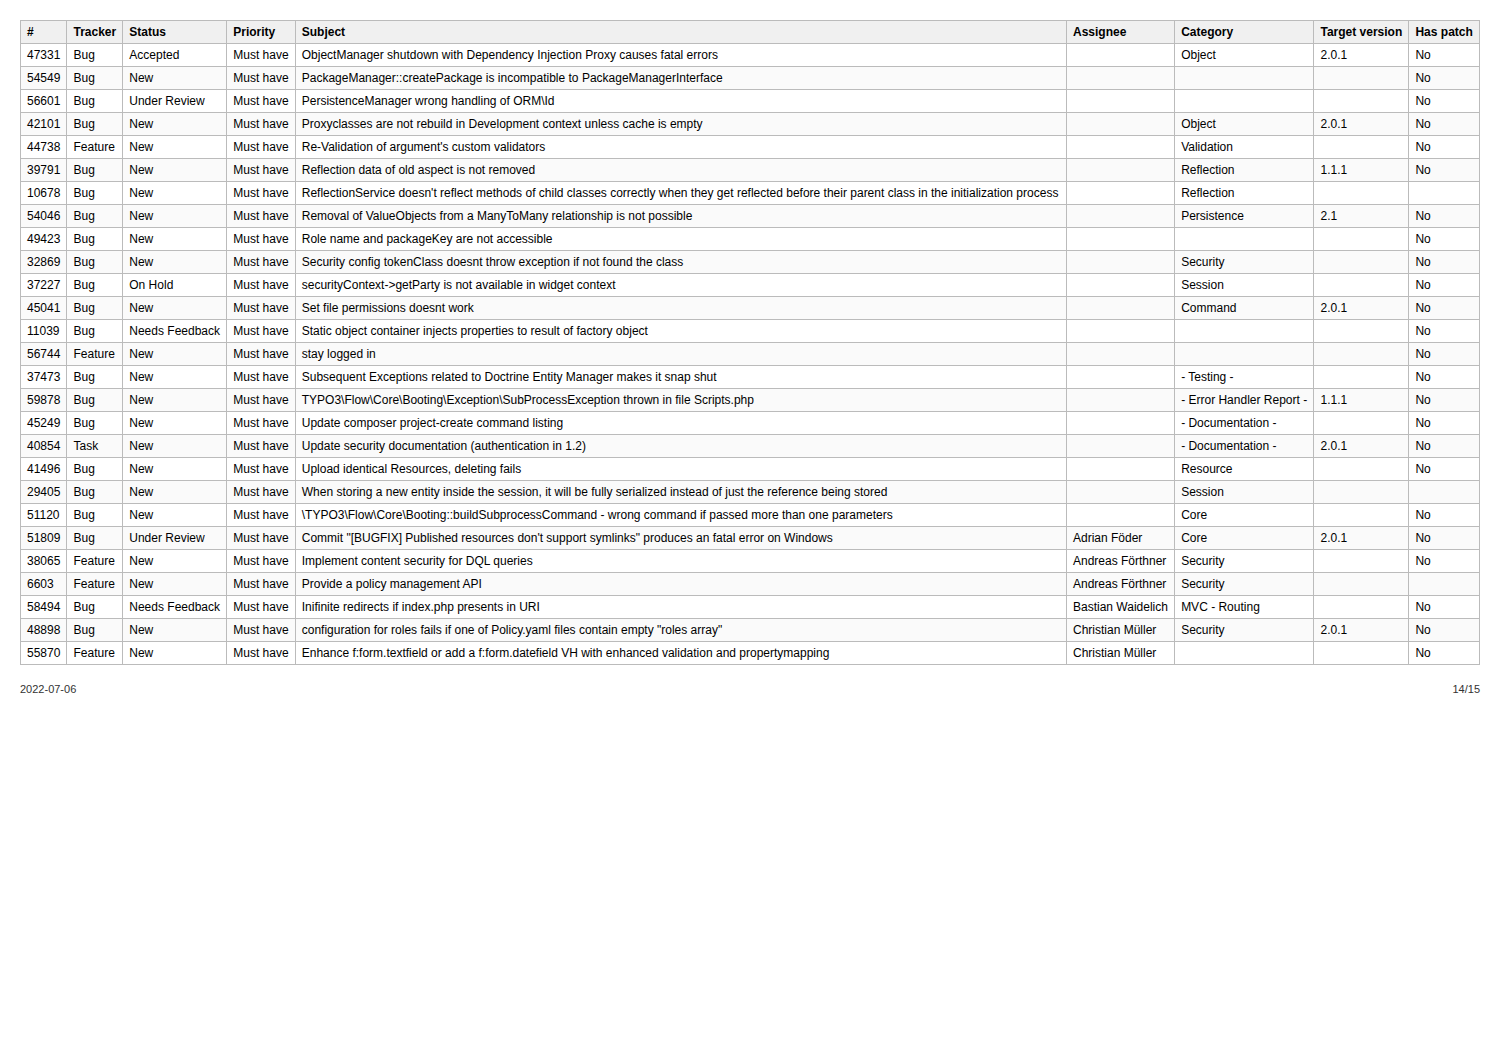| # | Tracker | Status | Priority | Subject | Assignee | Category | Target version | Has patch |
| --- | --- | --- | --- | --- | --- | --- | --- | --- |
| 47331 | Bug | Accepted | Must have | ObjectManager shutdown with Dependency Injection Proxy causes fatal errors | | Object | 2.0.1 | No |
| 54549 | Bug | New | Must have | PackageManager::createPackage is incompatible to PackageManagerInterface | | | | No |
| 56601 | Bug | Under Review | Must have | PersistenceManager wrong handling of ORM\Id | | | | No |
| 42101 | Bug | New | Must have | Proxyclasses are not rebuild in Development context unless cache is empty | | Object | 2.0.1 | No |
| 44738 | Feature | New | Must have | Re-Validation of argument's custom validators | | Validation | | No |
| 39791 | Bug | New | Must have | Reflection data of old aspect is not removed | | Reflection | 1.1.1 | No |
| 10678 | Bug | New | Must have | ReflectionService doesn't reflect methods of child classes correctly when they get reflected before their parent class in the initialization process | | Reflection | | |
| 54046 | Bug | New | Must have | Removal of ValueObjects from a ManyToMany relationship is not possible | | Persistence | 2.1 | No |
| 49423 | Bug | New | Must have | Role name and packageKey are not accessible | | | | No |
| 32869 | Bug | New | Must have | Security config tokenClass doesnt throw exception if not found the class | | Security | | No |
| 37227 | Bug | On Hold | Must have | securityContext->getParty is not available in widget context | | Session | | No |
| 45041 | Bug | New | Must have | Set file permissions doesnt work | | Command | 2.0.1 | No |
| 11039 | Bug | Needs Feedback | Must have | Static object container injects properties to result of factory object | | | | No |
| 56744 | Feature | New | Must have | stay logged in | | | | No |
| 37473 | Bug | New | Must have | Subsequent Exceptions related to Doctrine Entity Manager makes it snap shut | | - Testing - | | No |
| 59878 | Bug | New | Must have | TYPO3\Flow\Core\Booting\Exception\SubProcessException thrown in file Scripts.php | | - Error Handler Report - | 1.1.1 | No |
| 45249 | Bug | New | Must have | Update composer project-create command listing | | - Documentation - | | No |
| 40854 | Task | New | Must have | Update security documentation (authentication in 1.2) | | - Documentation - | 2.0.1 | No |
| 41496 | Bug | New | Must have | Upload identical Resources, deleting fails | | Resource | | No |
| 29405 | Bug | New | Must have | When storing a new entity inside the session, it will be fully serialized instead of just the reference being stored | | Session | | |
| 51120 | Bug | New | Must have | \TYPO3\Flow\Core\Booting::buildSubprocessCommand - wrong command if passed more than one parameters | | Core | | No |
| 51809 | Bug | Under Review | Must have | Commit "[BUGFIX] Published resources don't support symlinks" produces an fatal error on Windows | Adrian Föder | Core | 2.0.1 | No |
| 38065 | Feature | New | Must have | Implement content security for DQL queries | Andreas Förthner | Security | | No |
| 6603 | Feature | New | Must have | Provide a policy management API | Andreas Förthner | Security | | |
| 58494 | Bug | Needs Feedback | Must have | Inifinite redirects if index.php presents in URI | Bastian Waidelich | MVC - Routing | | No |
| 48898 | Bug | New | Must have | configuration for roles fails if one of Policy.yaml files contain empty "roles array" | Christian Müller | Security | 2.0.1 | No |
| 55870 | Feature | New | Must have | Enhance f:form.textfield or add a f:form.datefield VH with enhanced validation and propertymapping | Christian Müller | | | No |
2022-07-06 14/15